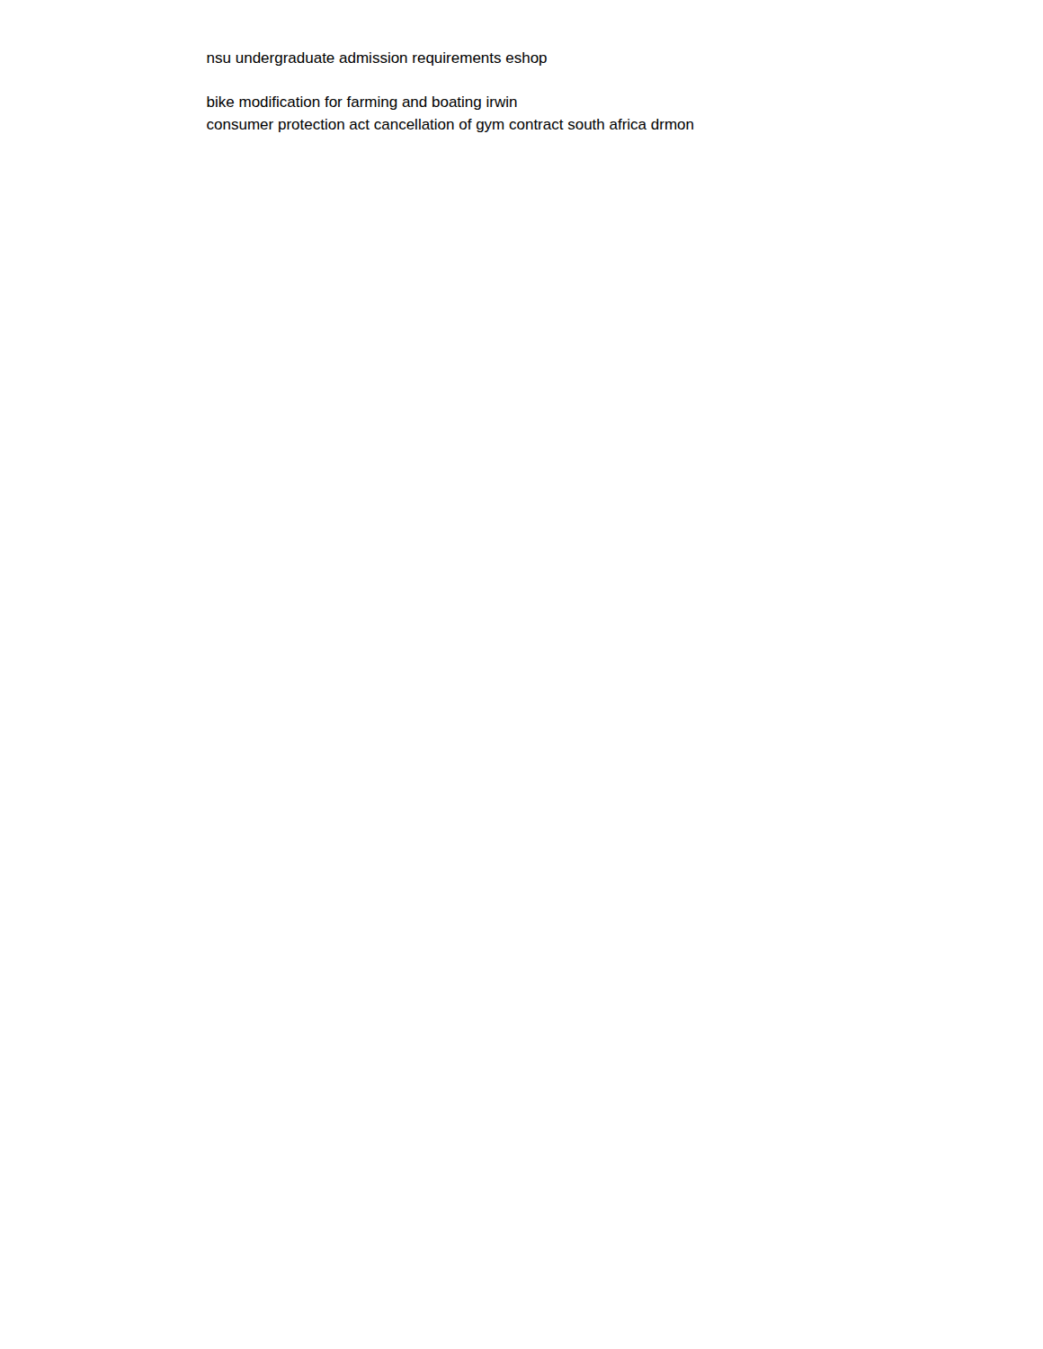nsu undergraduate admission requirements eshop
bike modification for farming and boating irwin
consumer protection act cancellation of gym contract south africa drmon